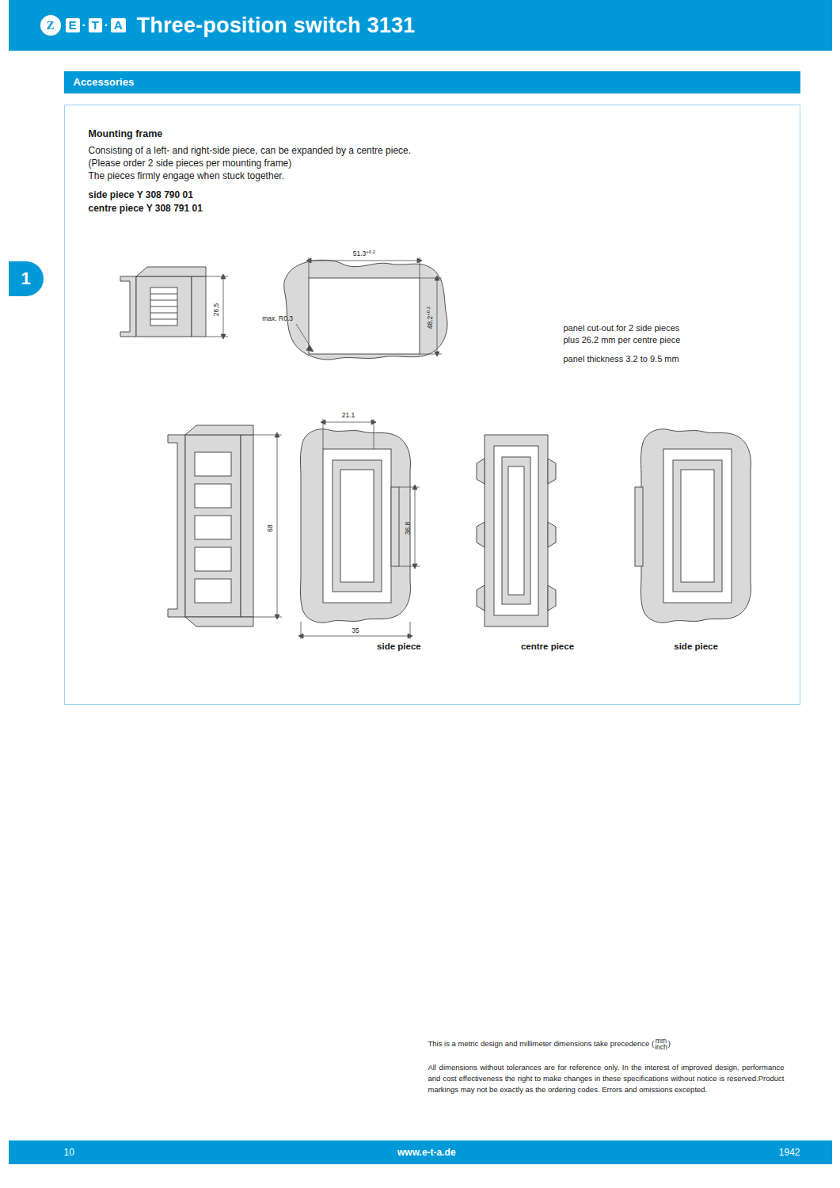Z
E·T·A
Three-position switch 3131
1
Accessories
Mounting frame
Consisting of a left- and right-side piece, can be expanded by a centre piece.
(Please order 2 side pieces per mounting frame)
The pieces firmly engage when stuck together.
side piece Y 308 790 01
centre piece Y 308 791 01
26.5 51.3+0.2 48.2+0.2 max. R0.3
panel cut-out for 2 side pieces
plus 26.2 mm per centre piece
panel thickness 3.2 to 9.5 mm
68 21.1 36.8 35
side piece centre piece side piece
This is a metric design and millimeter dimensions take precedence (mm inch)
All dimensions without tolerances are for reference only. In the interest of improved design, performance and cost effectiveness the right to make changes in these specifications without notice is reserved.Product markings may not be exactly as the ordering codes. Errors and omissions excepted.
10 www.e-t-a.de 1942